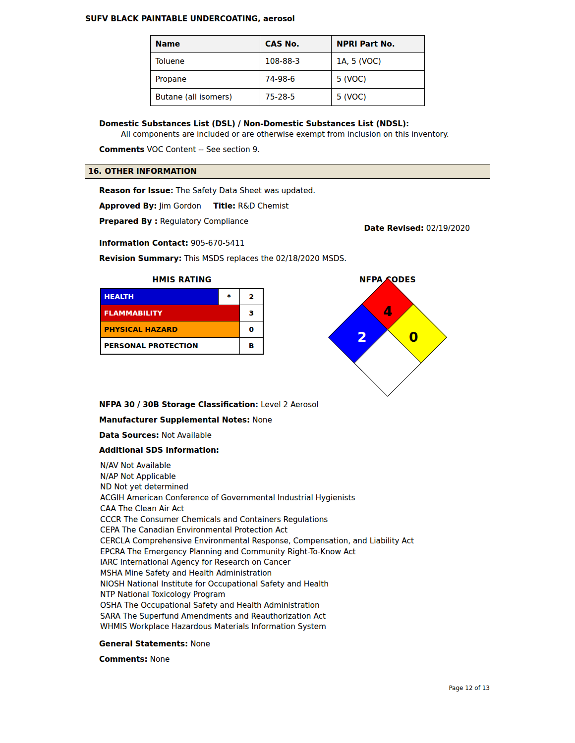SUFV BLACK PAINTABLE UNDERCOATING, aerosol
| Name | CAS No. | NPRI Part No. |
| --- | --- | --- |
| Toluene | 108-88-3 | 1A, 5 (VOC) |
| Propane | 74-98-6 | 5 (VOC) |
| Butane (all isomers) | 75-28-5 | 5 (VOC) |
Domestic Substances List (DSL) / Non-Domestic Substances List (NDSL):
All components are included or are otherwise exempt from inclusion on this inventory.
Comments VOC Content -- See section 9.
16. OTHER INFORMATION
Reason for Issue: The Safety Data Sheet was updated.
Approved By: Jim Gordon Title: R&D Chemist
Prepared By : Regulatory Compliance
Date Revised: 02/19/2020
Information Contact: 905-670-5411
Revision Summary: This MSDS replaces the 02/18/2020 MSDS.
HMIS RATING
| HEALTH | * | 2 |
| FLAMMABILITY | 3 |
| PHYSICAL HAZARD | 0 |
| PERSONAL PROTECTION | B |
NFPA CODES
4
2
0
NFPA 30 / 30B Storage Classification: Level 2 Aerosol
Manufacturer Supplemental Notes: None
Data Sources: Not Available
Additional SDS Information:
N/AV Not Available
N/AP Not Applicable
ND Not yet determined
ACGIH American Conference of Governmental Industrial Hygienists
CAA The Clean Air Act
CCCR The Consumer Chemicals and Containers Regulations
CEPA The Canadian Environmental Protection Act
CERCLA Comprehensive Environmental Response, Compensation, and Liability Act
EPCRA The Emergency Planning and Community Right-To-Know Act
IARC International Agency for Research on Cancer
MSHA Mine Safety and Health Administration
NIOSH National Institute for Occupational Safety and Health
NTP National Toxicology Program
OSHA The Occupational Safety and Health Administration
SARA The Superfund Amendments and Reauthorization Act
WHMIS Workplace Hazardous Materials Information System
General Statements: None
Comments: None
Page 12 of 13